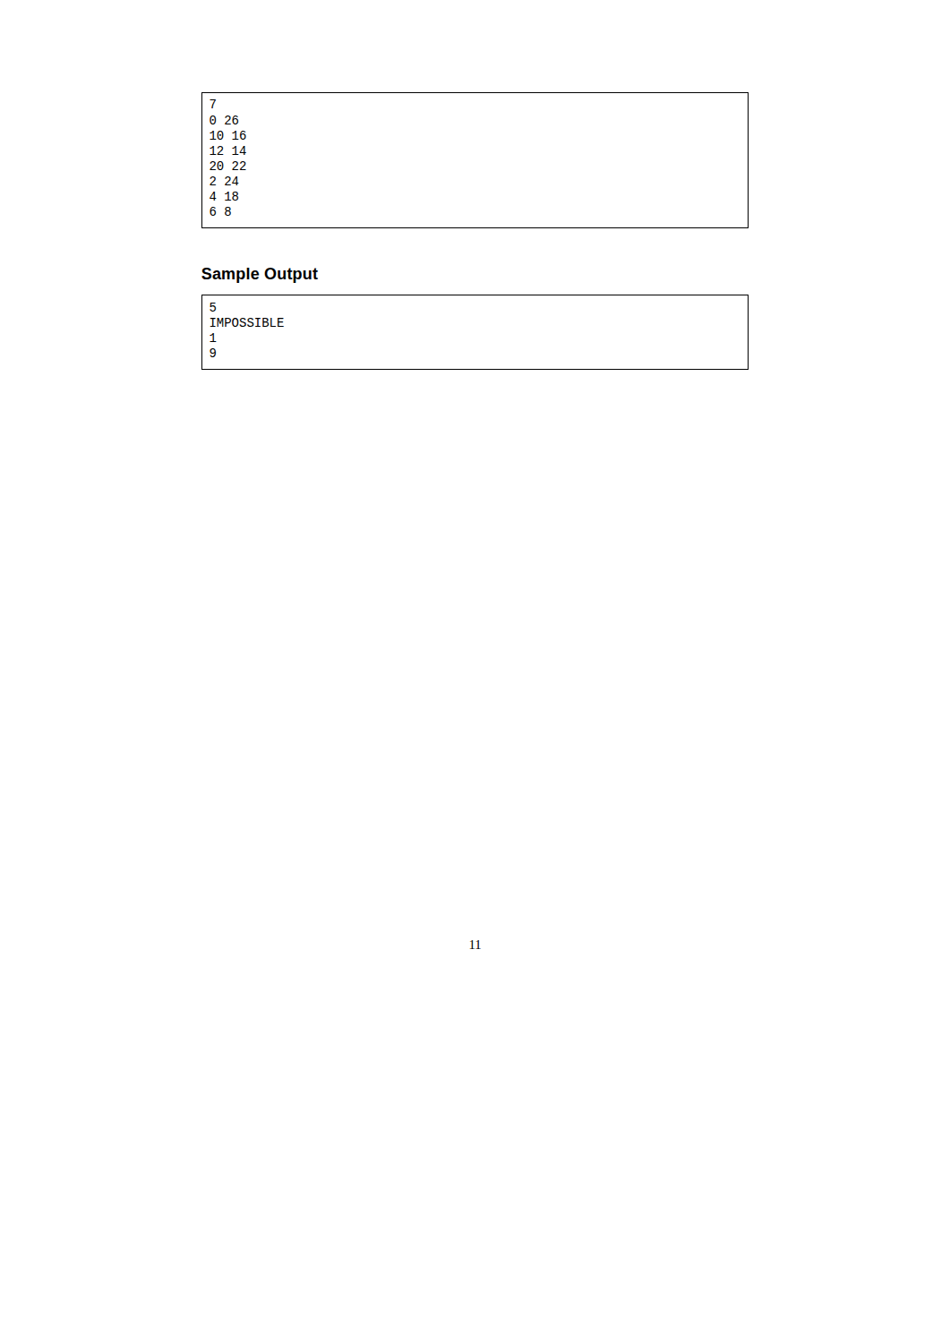7
0 26
10 16
12 14
20 22
2 24
4 18
6 8
Sample Output
5
IMPOSSIBLE
1
9
11